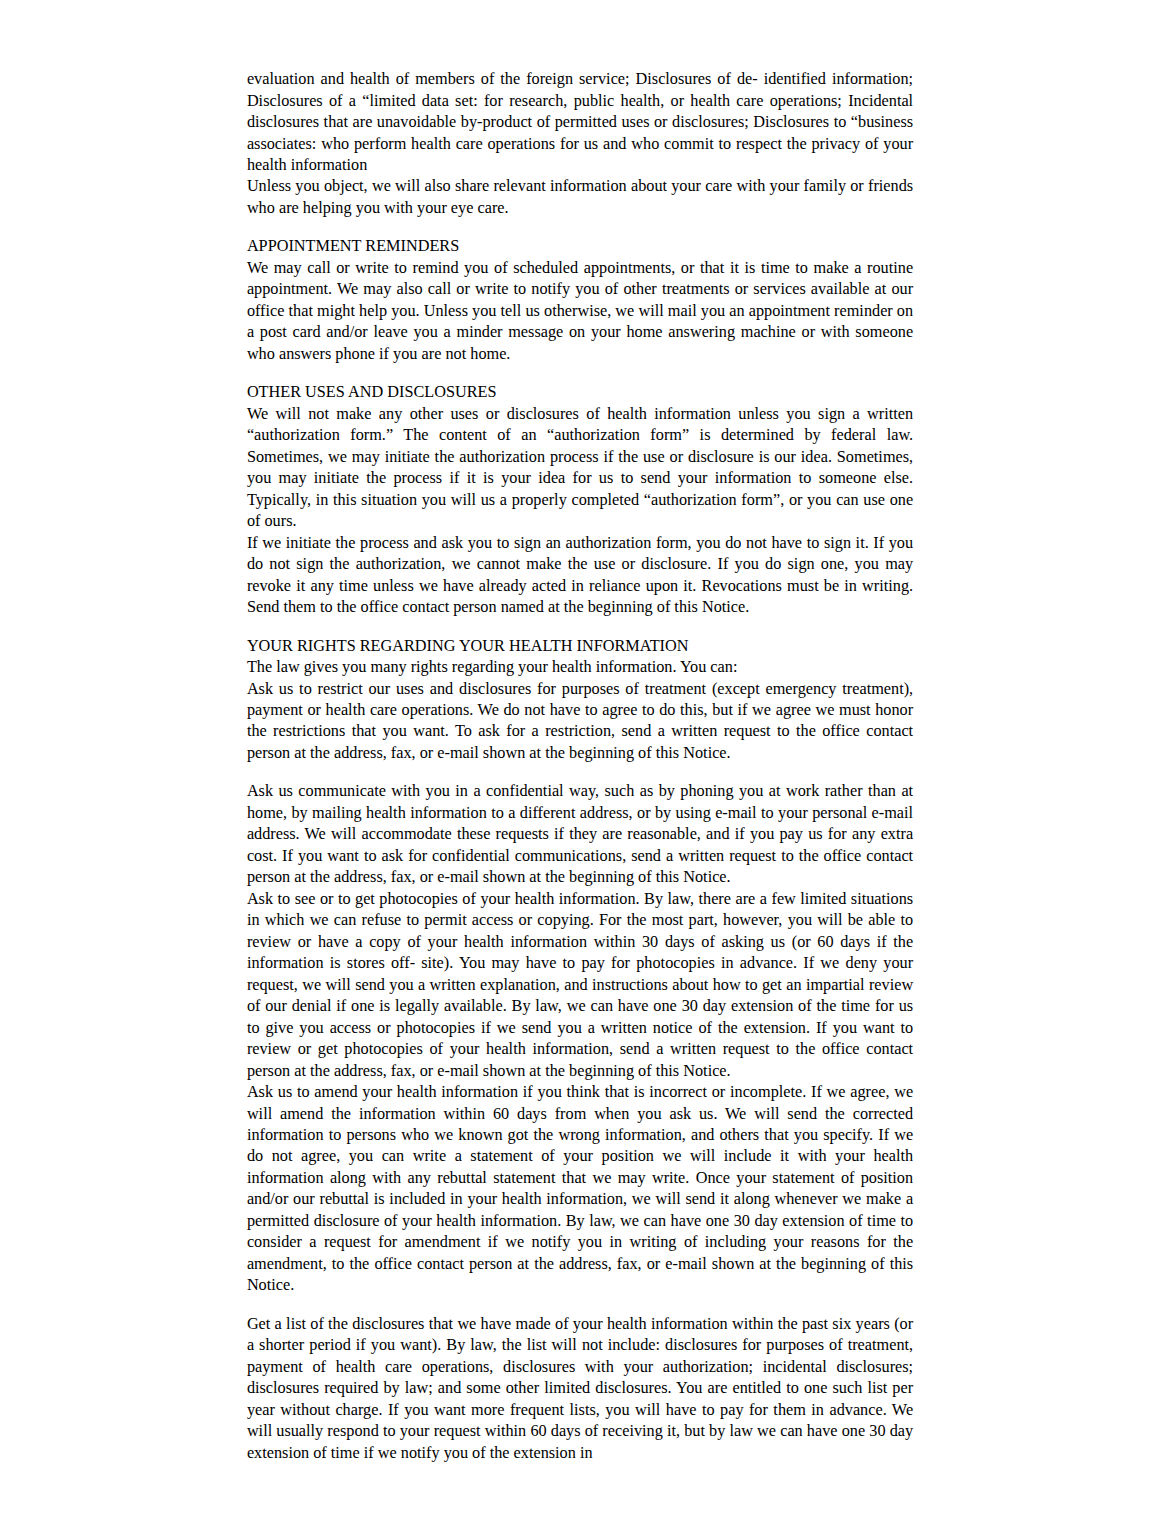evaluation and health of members of the foreign service; Disclosures of de- identified information; Disclosures of a “limited data set: for research, public health, or health care operations; Incidental disclosures that are unavoidable by-product of permitted uses or disclosures; Disclosures to “business associates: who perform health care operations for us and who commit to respect the privacy of your health information
Unless you object, we will also share relevant information about your care with your family or friends who are helping you with your eye care.
Appointment Reminders
We may call or write to remind you of scheduled appointments, or that it is time to make a routine appointment. We may also call or write to notify you of other treatments or services available at our office that might help you. Unless you tell us otherwise, we will mail you an appointment reminder on a post card and/or leave you a minder message on your home answering machine or with someone who answers phone if you are not home.
Other Uses and Disclosures
We will not make any other uses or disclosures of health information unless you sign a written “authorization form.” The content of an “authorization form” is determined by federal law. Sometimes, we may initiate the authorization process if the use or disclosure is our idea. Sometimes, you may initiate the process if it is your idea for us to send your information to someone else. Typically, in this situation you will us a properly completed “authorization form”, or you can use one of ours.
If we initiate the process and ask you to sign an authorization form, you do not have to sign it. If you do not sign the authorization, we cannot make the use or disclosure. If you do sign one, you may revoke it any time unless we have already acted in reliance upon it. Revocations must be in writing. Send them to the office contact person named at the beginning of this Notice.
Your Rights Regarding Your Health Information
The law gives you many rights regarding your health information. You can:
Ask us to restrict our uses and disclosures for purposes of treatment (except emergency treatment), payment or health care operations. We do not have to agree to do this, but if we agree we must honor the restrictions that you want. To ask for a restriction, send a written request to the office contact person at the address, fax, or e-mail shown at the beginning of this Notice.
Ask us communicate with you in a confidential way, such as by phoning you at work rather than at home, by mailing health information to a different address, or by using e-mail to your personal e-mail address. We will accommodate these requests if they are reasonable, and if you pay us for any extra cost. If you want to ask for confidential communications, send a written request to the office contact person at the address, fax, or e-mail shown at the beginning of this Notice.
Ask to see or to get photocopies of your health information. By law, there are a few limited situations in which we can refuse to permit access or copying. For the most part, however, you will be able to review or have a copy of your health information within 30 days of asking us (or 60 days if the information is stores off- site). You may have to pay for photocopies in advance. If we deny your request, we will send you a written explanation, and instructions about how to get an impartial review of our denial if one is legally available. By law, we can have one 30 day extension of the time for us to give you access or photocopies if we send you a written notice of the extension. If you want to review or get photocopies of your health information, send a written request to the office contact person at the address, fax, or e-mail shown at the beginning of this Notice.
Ask us to amend your health information if you think that is incorrect or incomplete. If we agree, we will amend the information within 60 days from when you ask us. We will send the corrected information to persons who we known got the wrong information, and others that you specify. If we do not agree, you can write a statement of your position we will include it with your health information along with any rebuttal statement that we may write. Once your statement of position and/or our rebuttal is included in your health information, we will send it along whenever we make a permitted disclosure of your health information. By law, we can have one 30 day extension of time to consider a request for amendment if we notify you in writing of including your reasons for the amendment, to the office contact person at the address, fax, or e-mail shown at the beginning of this Notice.
Get a list of the disclosures that we have made of your health information within the past six years (or a shorter period if you want). By law, the list will not include: disclosures for purposes of treatment, payment of health care operations, disclosures with your authorization; incidental disclosures; disclosures required by law; and some other limited disclosures. You are entitled to one such list per year without charge. If you want more frequent lists, you will have to pay for them in advance. We will usually respond to your request within 60 days of receiving it, but by law we can have one 30 day extension of time if we notify you of the extension in